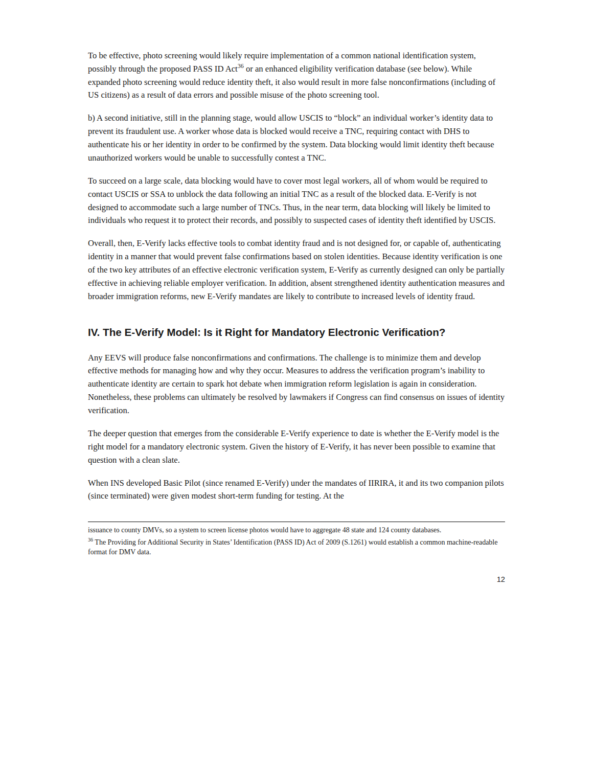To be effective, photo screening would likely require implementation of a common national identification system, possibly through the proposed PASS ID Act36 or an enhanced eligibility verification database (see below). While expanded photo screening would reduce identity theft, it also would result in more false nonconfirmations (including of US citizens) as a result of data errors and possible misuse of the photo screening tool.
b) A second initiative, still in the planning stage, would allow USCIS to “block” an individual worker’s identity data to prevent its fraudulent use. A worker whose data is blocked would receive a TNC, requiring contact with DHS to authenticate his or her identity in order to be confirmed by the system. Data blocking would limit identity theft because unauthorized workers would be unable to successfully contest a TNC.
To succeed on a large scale, data blocking would have to cover most legal workers, all of whom would be required to contact USCIS or SSA to unblock the data following an initial TNC as a result of the blocked data. E-Verify is not designed to accommodate such a large number of TNCs. Thus, in the near term, data blocking will likely be limited to individuals who request it to protect their records, and possibly to suspected cases of identity theft identified by USCIS.
Overall, then, E-Verify lacks effective tools to combat identity fraud and is not designed for, or capable of, authenticating identity in a manner that would prevent false confirmations based on stolen identities. Because identity verification is one of the two key attributes of an effective electronic verification system, E-Verify as currently designed can only be partially effective in achieving reliable employer verification. In addition, absent strengthened identity authentication measures and broader immigration reforms, new E-Verify mandates are likely to contribute to increased levels of identity fraud.
IV. The E-Verify Model: Is it Right for Mandatory Electronic Verification?
Any EEVS will produce false nonconfirmations and confirmations. The challenge is to minimize them and develop effective methods for managing how and why they occur. Measures to address the verification program’s inability to authenticate identity are certain to spark hot debate when immigration reform legislation is again in consideration. Nonetheless, these problems can ultimately be resolved by lawmakers if Congress can find consensus on issues of identity verification.
The deeper question that emerges from the considerable E-Verify experience to date is whether the E-Verify model is the right model for a mandatory electronic system. Given the history of E-Verify, it has never been possible to examine that question with a clean slate.
When INS developed Basic Pilot (since renamed E-Verify) under the mandates of IIRIRA, it and its two companion pilots (since terminated) were given modest short-term funding for testing. At the
issuance to county DMVs, so a system to screen license photos would have to aggregate 48 state and 124 county databases.
36 The Providing for Additional Security in States’ Identification (PASS ID) Act of 2009 (S.1261) would establish a common machine-readable format for DMV data.
12